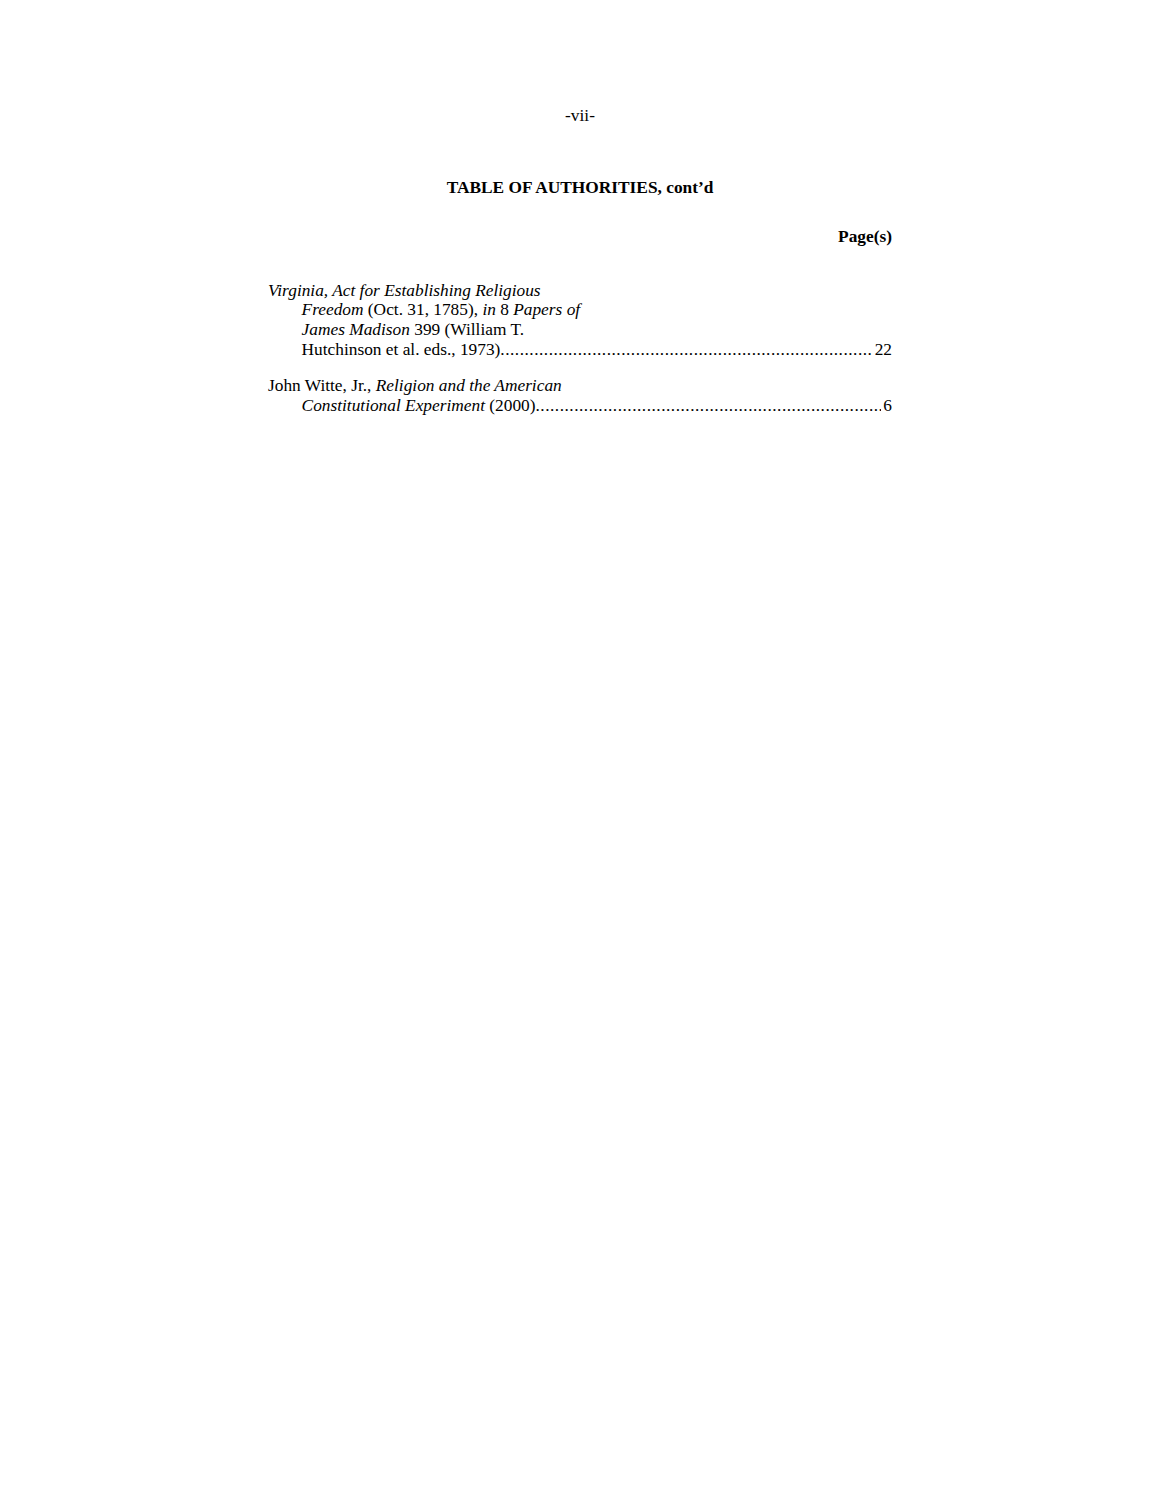-vii-
TABLE OF AUTHORITIES, cont’d
Page(s)
Virginia, Act for Establishing Religious Freedom (Oct. 31, 1785), in 8 Papers of James Madison 399 (William T.
Hutchinson et al. eds., 1973) .......................................................................................... 22
John Witte, Jr., Religion and the American
Constitutional Experiment (2000) .......................................................................................... 6